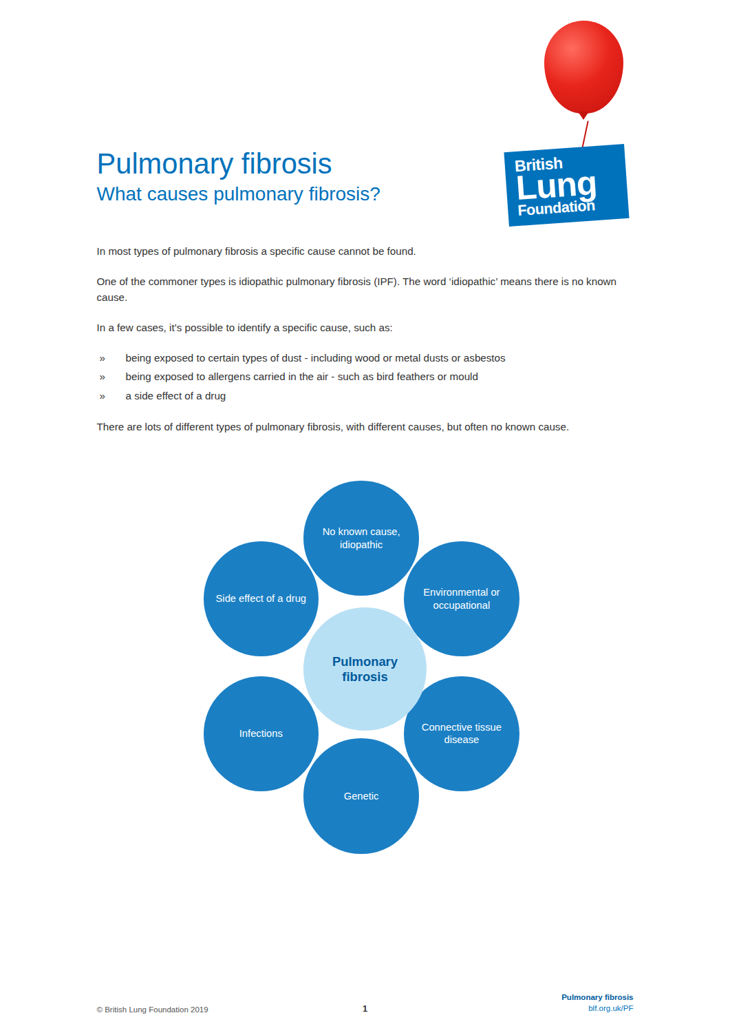British
Lung
Foundation
Pulmonary fibrosis
What causes pulmonary fibrosis?
In most types of pulmonary fibrosis a specific cause cannot be found.
One of the commoner types is idiopathic pulmonary fibrosis (IPF). The word ‘idiopathic’ means there is no known cause.
In a few cases, it’s possible to identify a specific cause, such as:
being exposed to certain types of dust - including wood or metal dusts or asbestos
being exposed to allergens carried in the air - such as bird feathers or mould
a side effect of a drug
There are lots of different types of pulmonary fibrosis, with different causes, but often no known cause.
No known cause, idiopathic
Environmental or occupational
Connective tissue disease
Genetic
Infections
Side effect of a drug
Pulmonary fibrosis
© British Lung Foundation 2019
1
Pulmonary fibrosis
blf.org.uk/PF